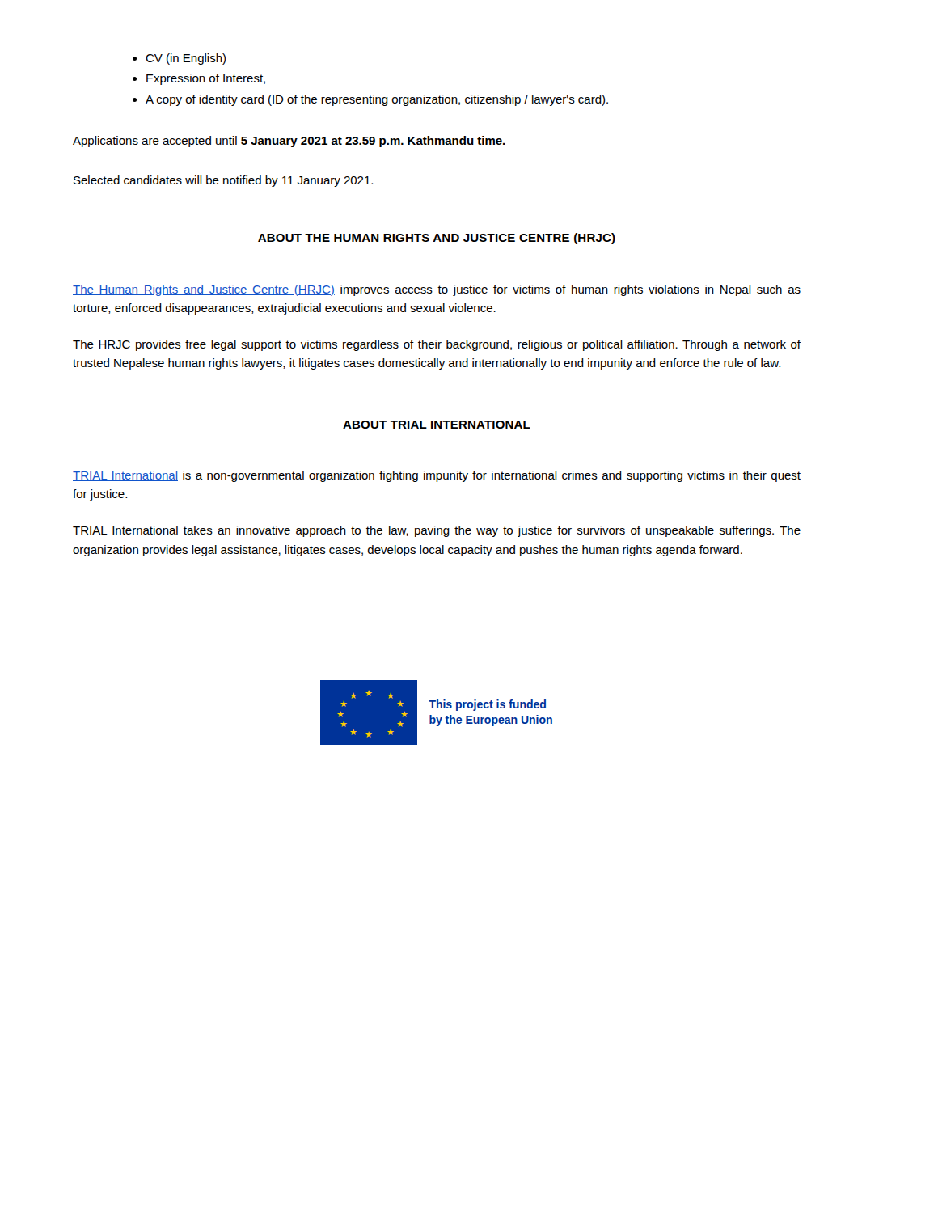CV (in English)
Expression of Interest,
A copy of identity card (ID of the representing organization, citizenship / lawyer's card).
Applications are accepted until 5 January 2021 at 23.59 p.m. Kathmandu time.
Selected candidates will be notified by 11 January 2021.
ABOUT THE HUMAN RIGHTS AND JUSTICE CENTRE (HRJC)
The Human Rights and Justice Centre (HRJC) improves access to justice for victims of human rights violations in Nepal such as torture, enforced disappearances, extrajudicial executions and sexual violence.
The HRJC provides free legal support to victims regardless of their background, religious or political affiliation. Through a network of trusted Nepalese human rights lawyers, it litigates cases domestically and internationally to end impunity and enforce the rule of law.
ABOUT TRIAL INTERNATIONAL
TRIAL International is a non-governmental organization fighting impunity for international crimes and supporting victims in their quest for justice.
TRIAL International takes an innovative approach to the law, paving the way to justice for survivors of unspeakable sufferings. The organization provides legal assistance, litigates cases, develops local capacity and pushes the human rights agenda forward.
★ ★ ★ ★ ★ ★ ★ ★ ★ ★ ★ ★
This project is funded
by the European Union